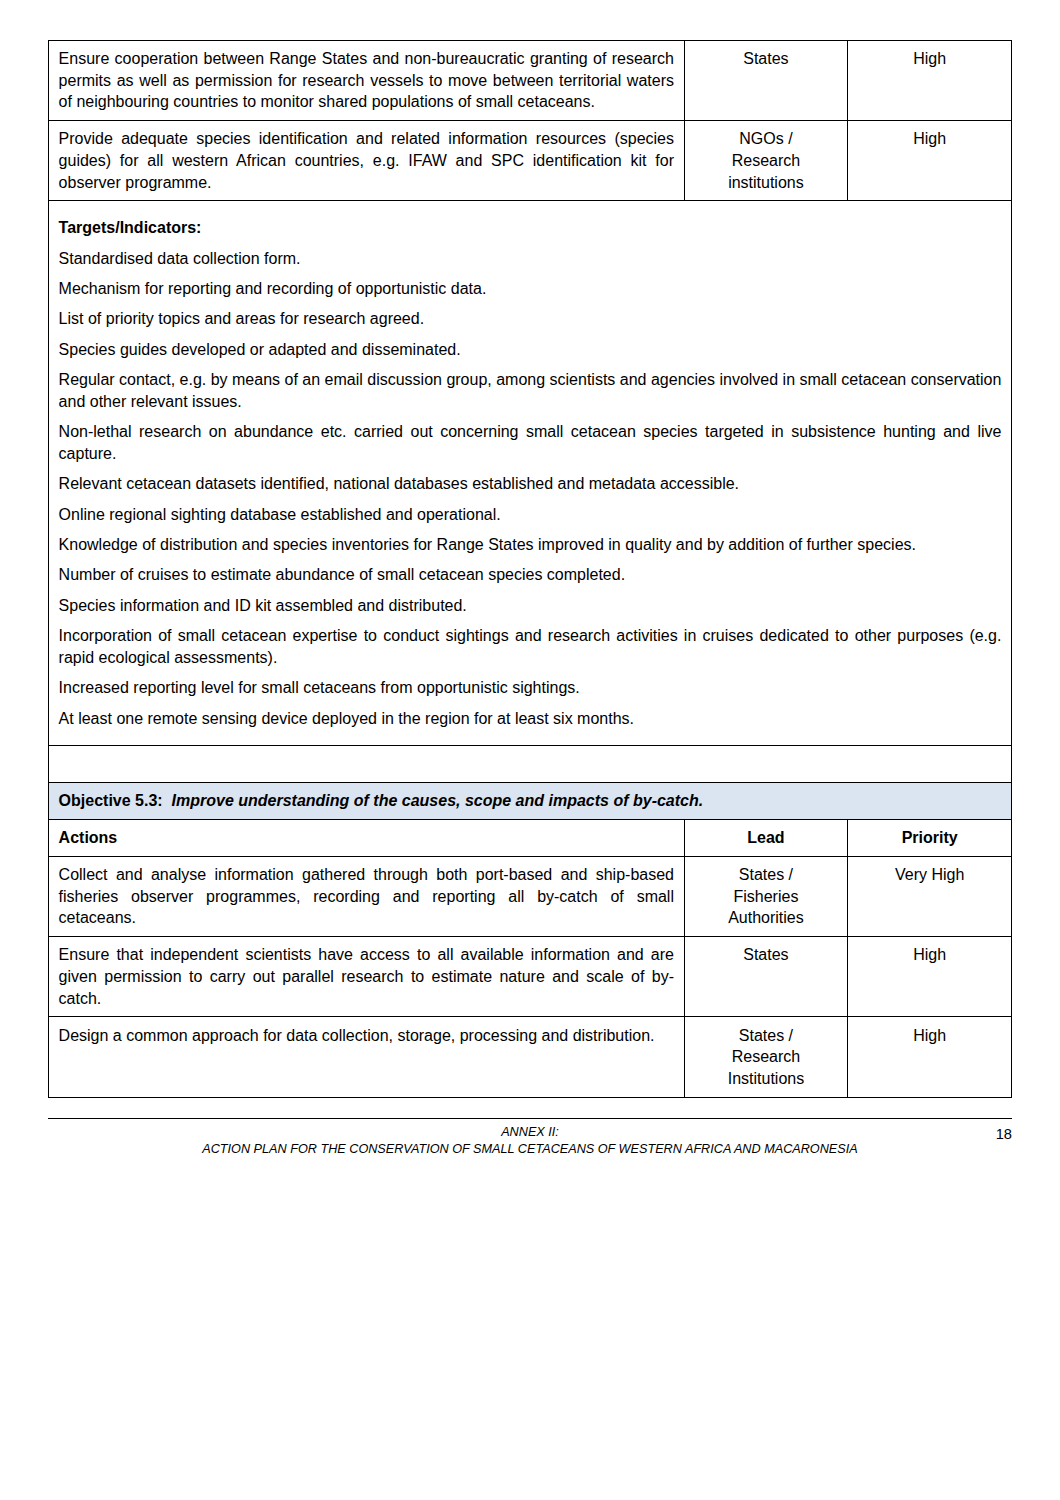| Ensure cooperation between Range States and non-bureaucratic granting of research permits as well as permission for research vessels to move between territorial waters of neighbouring countries to monitor shared populations of small cetaceans. | States | High |
| Provide adequate species identification and related information resources (species guides) for all western African countries, e.g. IFAW and SPC identification kit for observer programme. | NGOs / Research institutions | High |
| Targets/Indicators: Standardised data collection form. Mechanism for reporting and recording of opportunistic data. List of priority topics and areas for research agreed. Species guides developed or adapted and disseminated. Regular contact, e.g. by means of an email discussion group, among scientists and agencies involved in small cetacean conservation and other relevant issues. Non-lethal research on abundance etc. carried out concerning small cetacean species targeted in subsistence hunting and live capture. Relevant cetacean datasets identified, national databases established and metadata accessible. Online regional sighting database established and operational. Knowledge of distribution and species inventories for Range States improved in quality and by addition of further species. Number of cruises to estimate abundance of small cetacean species completed. Species information and ID kit assembled and distributed. Incorporation of small cetacean expertise to conduct sightings and research activities in cruises dedicated to other purposes (e.g. rapid ecological assessments). Increased reporting level for small cetaceans from opportunistic sightings. At least one remote sensing device deployed in the region for at least six months. |
| Objective 5.3: Improve understanding of the causes, scope and impacts of by-catch. |
| Actions | Lead | Priority |
| Collect and analyse information gathered through both port-based and ship-based fisheries observer programmes, recording and reporting all by-catch of small cetaceans. | States / Fisheries Authorities | Very High |
| Ensure that independent scientists have access to all available information and are given permission to carry out parallel research to estimate nature and scale of by-catch. | States | High |
| Design a common approach for data collection, storage, processing and distribution. | States / Research Institutions | High |
18 ANNEX II:
ACTION PLAN FOR THE CONSERVATION OF SMALL CETACEANS OF WESTERN AFRICA AND MACARONESIA